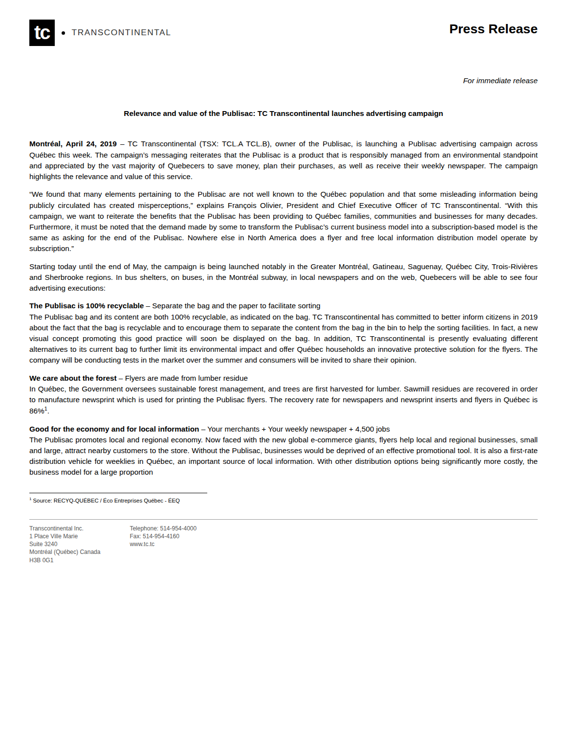tc TRANSCONTINENTAL
Press Release
For immediate release
Relevance and value of the Publisac: TC Transcontinental launches advertising campaign
Montréal, April 24, 2019 – TC Transcontinental (TSX: TCL.A TCL.B), owner of the Publisac, is launching a Publisac advertising campaign across Québec this week. The campaign’s messaging reiterates that the Publisac is a product that is responsibly managed from an environmental standpoint and appreciated by the vast majority of Quebecers to save money, plan their purchases, as well as receive their weekly newspaper. The campaign highlights the relevance and value of this service.
“We found that many elements pertaining to the Publisac are not well known to the Québec population and that some misleading information being publicly circulated has created misperceptions,” explains François Olivier, President and Chief Executive Officer of TC Transcontinental. “With this campaign, we want to reiterate the benefits that the Publisac has been providing to Québec families, communities and businesses for many decades. Furthermore, it must be noted that the demand made by some to transform the Publisac’s current business model into a subscription-based model is the same as asking for the end of the Publisac. Nowhere else in North America does a flyer and free local information distribution model operate by subscription.”
Starting today until the end of May, the campaign is being launched notably in the Greater Montréal, Gatineau, Saguenay, Québec City, Trois-Rivières and Sherbrooke regions. In bus shelters, on buses, in the Montréal subway, in local newspapers and on the web, Quebecers will be able to see four advertising executions:
The Publisac is 100% recyclable – Separate the bag and the paper to facilitate sorting
The Publisac bag and its content are both 100% recyclable, as indicated on the bag. TC Transcontinental has committed to better inform citizens in 2019 about the fact that the bag is recyclable and to encourage them to separate the content from the bag in the bin to help the sorting facilities. In fact, a new visual concept promoting this good practice will soon be displayed on the bag. In addition, TC Transcontinental is presently evaluating different alternatives to its current bag to further limit its environmental impact and offer Québec households an innovative protective solution for the flyers. The company will be conducting tests in the market over the summer and consumers will be invited to share their opinion.
We care about the forest – Flyers are made from lumber residue
In Québec, the Government oversees sustainable forest management, and trees are first harvested for lumber. Sawmill residues are recovered in order to manufacture newsprint which is used for printing the Publisac flyers. The recovery rate for newspapers and newsprint inserts and flyers in Québec is 86%1.
Good for the economy and for local information – Your merchants + Your weekly newspaper + 4,500 jobs
The Publisac promotes local and regional economy. Now faced with the new global e-commerce giants, flyers help local and regional businesses, small and large, attract nearby customers to the store. Without the Publisac, businesses would be deprived of an effective promotional tool. It is also a first-rate distribution vehicle for weeklies in Québec, an important source of local information. With other distribution options being significantly more costly, the business model for a large proportion
1 Source: RECYQ-QUÉBEC / Éco Entreprises Québec - ÉEQ
Transcontinental Inc. 1 Place Ville Marie Suite 3240 Montréal (Québec) Canada H3B 0G1
Telephone: 514-954-4000 Fax: 514-954-4160 www.tc.tc